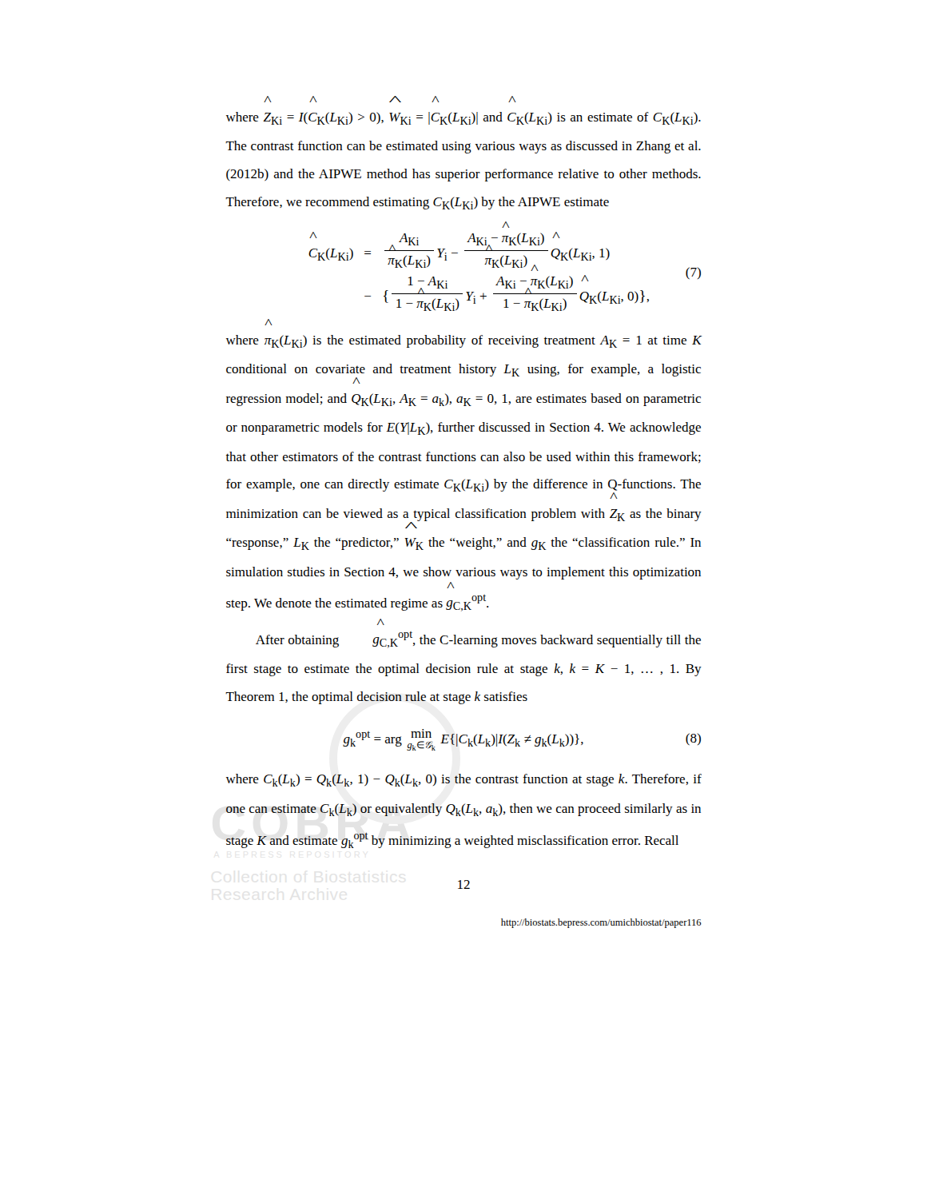COBRA
A BEPRESS REPOSITORY
Collection of Biostatistics
Research Archive
where ZKi = I(CK(LKi) > 0), WKi = |CK(LKi)| and CK(LKi) is an estimate of CK(LKi). The contrast function can be estimated using various ways as discussed in Zhang et al.(2012b) and the AIPWE method has superior performance relative to other methods. Therefore, we recommend estimating CK(LKi) by the AIPWE estimate
CK(LKi) = AKi πK(LKi) Yi − AKi − πK(LKi) πK(LKi) QK(LKi, 1) − {1 − AKi 1 − πK(LKi) Yi + AKi − πK(LKi) 1 − πK(LKi) QK(LKi, 0)}, (7)
where πK(LKi) is the estimated probability of receiving treatment AK = 1 at time K conditional on covariate and treatment history LK using, for example, a logistic regression model; and QK(LKi, AK = ak), aK = 0, 1, are estimates based on parametric or nonparametric models for E(Y|LK), further discussed in Section 4. We acknowledge that other estimators of the contrast functions can also be used within this framework; for example, one can directly estimate CK(LKi) by the difference in Q-functions. The minimization can be viewed as a typical classification problem with ZK as the binary “response,” LK the “predictor,” WK the “weight,” and gK the “classification rule.” In simulation studies in Section 4, we show various ways to implement this optimization step. We denote the estimated regime as gC,Kopt.
After obtaining gC,Kopt, the C-learning moves backward sequentially till the first stage to estimate the optimal decision rule at stage k, k = K − 1, … , 1. By Theorem 1, the optimal decision rule at stage k satisfies
gkopt = arg min gk∈𝒢k E{|Ck(Lk)|I(Zk ≠ gk(Lk))}, (8)
where Ck(Lk) = Qk(Lk, 1) − Qk(Lk, 0) is the contrast function at stage k. Therefore, if one can estimate Ck(Lk) or equivalently Qk(Lk, ak), then we can proceed similarly as in stage K and estimate gkopt by minimizing a weighted misclassification error. Recall
12
http://biostats.bepress.com/umichbiostat/paper116